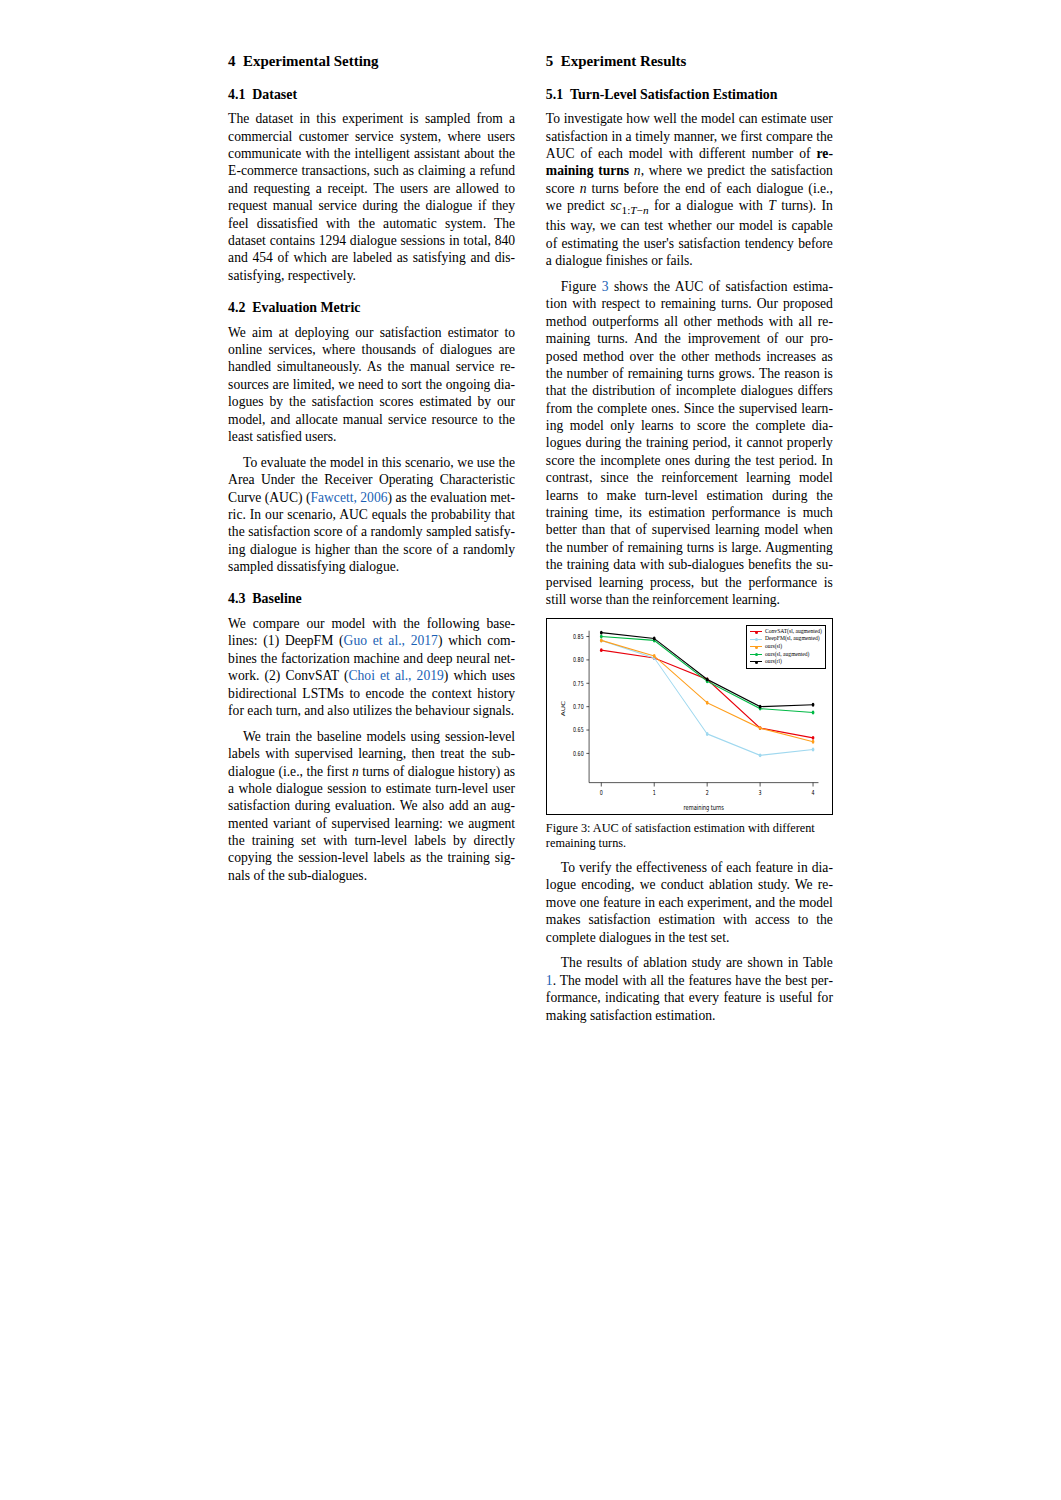4 Experimental Setting
4.1 Dataset
The dataset in this experiment is sampled from a commercial customer service system, where users communicate with the intelligent assistant about the E-commerce transactions, such as claiming a refund and requesting a receipt. The users are allowed to request manual service during the dialogue if they feel dissatisfied with the automatic system. The dataset contains 1294 dialogue sessions in total, 840 and 454 of which are labeled as satisfying and dissatisfying, respectively.
4.2 Evaluation Metric
We aim at deploying our satisfaction estimator to online services, where thousands of dialogues are handled simultaneously. As the manual service resources are limited, we need to sort the ongoing dialogues by the satisfaction scores estimated by our model, and allocate manual service resource to the least satisfied users.
To evaluate the model in this scenario, we use the Area Under the Receiver Operating Characteristic Curve (AUC) (Fawcett, 2006) as the evaluation metric. In our scenario, AUC equals the probability that the satisfaction score of a randomly sampled satisfying dialogue is higher than the score of a randomly sampled dissatisfying dialogue.
4.3 Baseline
We compare our model with the following baselines: (1) DeepFM (Guo et al., 2017) which combines the factorization machine and deep neural network. (2) ConvSAT (Choi et al., 2019) which uses bidirectional LSTMs to encode the context history for each turn, and also utilizes the behaviour signals.
We train the baseline models using session-level labels with supervised learning, then treat the sub-dialogue (i.e., the first n turns of dialogue history) as a whole dialogue session to estimate turn-level user satisfaction during evaluation. We also add an augmented variant of supervised learning: we augment the training set with turn-level labels by directly copying the session-level labels as the training signals of the sub-dialogues.
5 Experiment Results
5.1 Turn-Level Satisfaction Estimation
To investigate how well the model can estimate user satisfaction in a timely manner, we first compare the AUC of each model with different number of remaining turns n, where we predict the satisfaction score n turns before the end of each dialogue (i.e., we predict sc1:T−n for a dialogue with T turns). In this way, we can test whether our model is capable of estimating the user's satisfaction tendency before a dialogue finishes or fails.
Figure 3 shows the AUC of satisfaction estimation with respect to remaining turns. Our proposed method outperforms all other methods with all remaining turns. And the improvement of our proposed method over the other methods increases as the number of remaining turns grows. The reason is that the distribution of incomplete dialogues differs from the complete ones. Since the supervised learning model only learns to score the complete dialogues during the training period, it cannot properly score the incomplete ones during the test period. In contrast, since the reinforcement learning model learns to make turn-level estimation during the training time, its estimation performance is much better than that of supervised learning model when the number of remaining turns is large. Augmenting the training data with sub-dialogues benefits the supervised learning process, but the performance is still worse than the reinforcement learning.
0.85 0.80 0.75 0.70 0.65 0.60 0 1 2 3 4 remaining turns AUC
ConvSAT(sl, augmented)
DeepFM(sl, augmented)
ours(sl)
ours(sl, augmented)
ours(rl)
Figure 3: AUC of satisfaction estimation with different remaining turns.
To verify the effectiveness of each feature in dialogue encoding, we conduct ablation study. We remove one feature in each experiment, and the model makes satisfaction estimation with access to the complete dialogues in the test set.
The results of ablation study are shown in Table 1. The model with all the features have the best performance, indicating that every feature is useful for making satisfaction estimation.